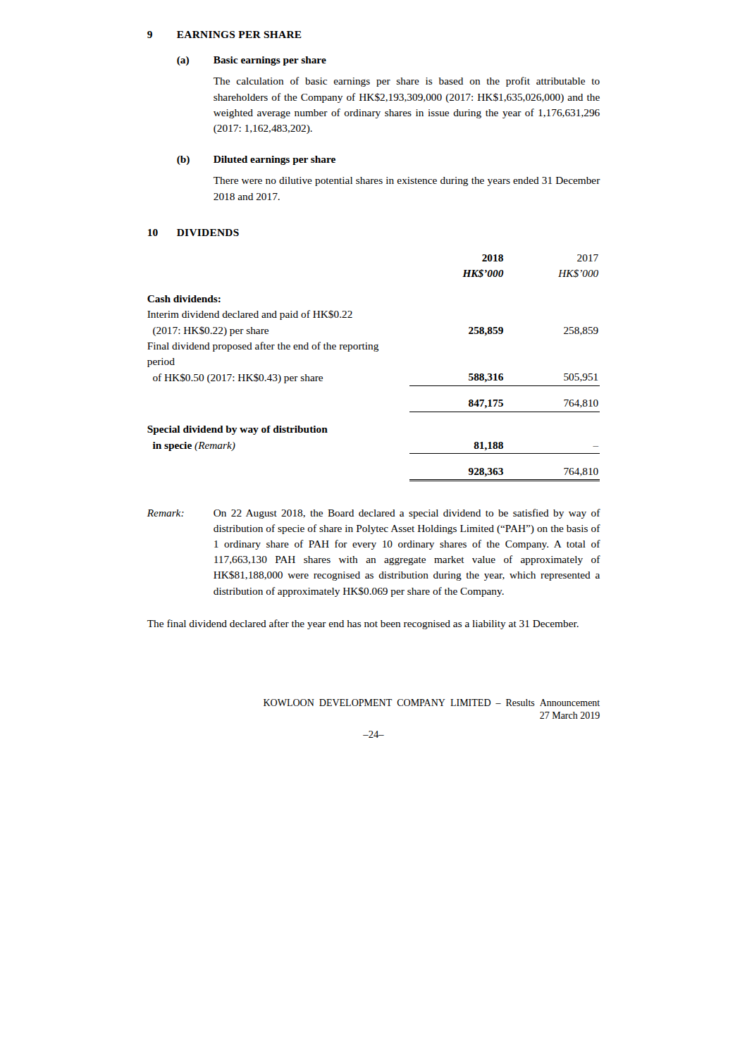9
EARNINGS PER SHARE
(a)
Basic earnings per share
The calculation of basic earnings per share is based on the profit attributable to shareholders of the Company of HK$2,193,309,000 (2017: HK$1,635,026,000) and the weighted average number of ordinary shares in issue during the year of 1,176,631,296 (2017: 1,162,483,202).
(b)
Diluted earnings per share
There were no dilutive potential shares in existence during the years ended 31 December 2018 and 2017.
10
DIVIDENDS
| | 2018 | 2017 |
| | HK$’000 | HK$’000 |
| Cash dividends: | | |
| Interim dividend declared and paid of HK$0.22 | | |
| (2017: HK$0.22) per share | 258,859 | 258,859 |
| Final dividend proposed after the end of the reporting period | | |
| of HK$0.50 (2017: HK$0.43) per share | 588,316 | 505,951 |
| | 847,175 | 764,810 |
| Special dividend by way of distribution | | |
| in specie (Remark) | 81,188 | – |
| | 928,363 | 764,810 |
Remark:
On 22 August 2018, the Board declared a special dividend to be satisfied by way of distribution of specie of share in Polytec Asset Holdings Limited (“PAH”) on the basis of 1 ordinary share of PAH for every 10 ordinary shares of the Company. A total of 117,663,130 PAH shares with an aggregate market value of approximately of HK$81,188,000 were recognised as distribution during the year, which represented a distribution of approximately HK$0.069 per share of the Company.
The final dividend declared after the year end has not been recognised as a liability at 31 December.
KOWLOON DEVELOPMENT COMPANY LIMITED – Results Announcement
27 March 2019
–24–